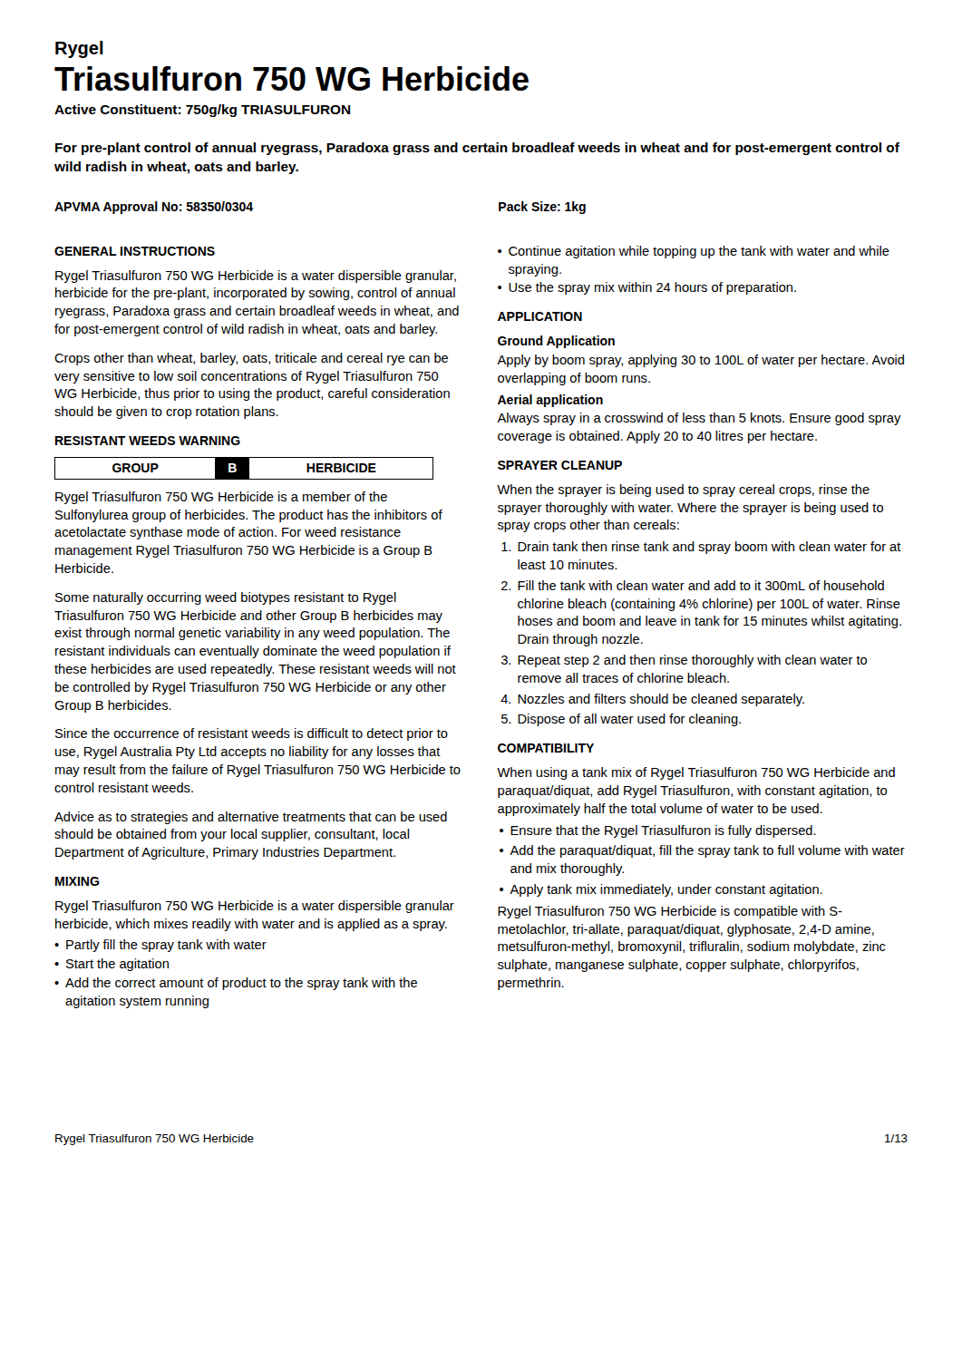Rygel
Triasulfuron 750 WG Herbicide
Active Constituent: 750g/kg TRIASULFURON
For pre-plant control of annual ryegrass, Paradoxa grass and certain broadleaf weeds in wheat and for post-emergent control of wild radish in wheat, oats and barley.
APVMA Approval No: 58350/0304
Pack Size: 1kg
General Instructions
Rygel Triasulfuron 750 WG Herbicide is a water dispersible granular, herbicide for the pre-plant, incorporated by sowing, control of annual ryegrass, Paradoxa grass and certain broadleaf weeds in wheat, and for post-emergent control of wild radish in wheat, oats and barley.
Crops other than wheat, barley, oats, triticale and cereal rye can be very sensitive to low soil concentrations of Rygel Triasulfuron 750 WG Herbicide, thus prior to using the product, careful consideration should be given to crop rotation plans.
Resistant Weeds Warning
GROUP
B
HERBICIDE
Rygel Triasulfuron 750 WG Herbicide is a member of the Sulfonylurea group of herbicides. The product has the inhibitors of acetolactate synthase mode of action. For weed resistance management Rygel Triasulfuron 750 WG Herbicide is a Group B Herbicide.
Some naturally occurring weed biotypes resistant to Rygel Triasulfuron 750 WG Herbicide and other Group B herbicides may exist through normal genetic variability in any weed population. The resistant individuals can eventually dominate the weed population if these herbicides are used repeatedly. These resistant weeds will not be controlled by Rygel Triasulfuron 750 WG Herbicide or any other Group B herbicides.
Since the occurrence of resistant weeds is difficult to detect prior to use, Rygel Australia Pty Ltd accepts no liability for any losses that may result from the failure of Rygel Triasulfuron 750 WG Herbicide to control resistant weeds.
Advice as to strategies and alternative treatments that can be used should be obtained from your local supplier, consultant, local Department of Agriculture, Primary Industries Department.
Mixing
Rygel Triasulfuron 750 WG Herbicide is a water dispersible granular herbicide, which mixes readily with water and is applied as a spray.
Partly fill the spray tank with water
Start the agitation
Add the correct amount of product to the spray tank with the agitation system running
Continue agitation while topping up the tank with water and while spraying.
Use the spray mix within 24 hours of preparation.
Application
Ground Application
Apply by boom spray, applying 30 to 100L of water per hectare. Avoid overlapping of boom runs.
Aerial application
Always spray in a crosswind of less than 5 knots. Ensure good spray coverage is obtained. Apply 20 to 40 litres per hectare.
Sprayer Cleanup
When the sprayer is being used to spray cereal crops, rinse the sprayer thoroughly with water. Where the sprayer is being used to spray crops other than cereals:
Drain tank then rinse tank and spray boom with clean water for at least 10 minutes.
Fill the tank with clean water and add to it 300mL of household chlorine bleach (containing 4% chlorine) per 100L of water. Rinse hoses and boom and leave in tank for 15 minutes whilst agitating. Drain through nozzle.
Repeat step 2 and then rinse thoroughly with clean water to remove all traces of chlorine bleach.
Nozzles and filters should be cleaned separately.
Dispose of all water used for cleaning.
Compatibility
When using a tank mix of Rygel Triasulfuron 750 WG Herbicide and paraquat/diquat, add Rygel Triasulfuron, with constant agitation, to approximately half the total volume of water to be used.
Ensure that the Rygel Triasulfuron is fully dispersed.
Add the paraquat/diquat, fill the spray tank to full volume with water and mix thoroughly.
Apply tank mix immediately, under constant agitation.
Rygel Triasulfuron 750 WG Herbicide is compatible with S-metolachlor, tri-allate, paraquat/diquat, glyphosate, 2,4-D amine, metsulfuron-methyl, bromoxynil, trifluralin, sodium molybdate, zinc sulphate, manganese sulphate, copper sulphate, chlorpyrifos, permethrin.
Rygel Triasulfuron 750 WG Herbicide
1/13